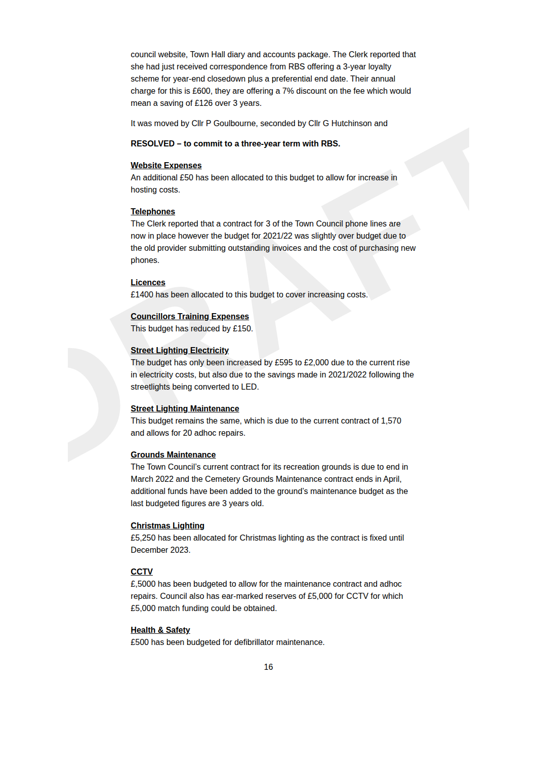DRAFT
council website, Town Hall diary and accounts package. The Clerk reported that she had just received correspondence from RBS offering a 3-year loyalty scheme for year-end closedown plus a preferential end date. Their annual charge for this is £600, they are offering a 7% discount on the fee which would mean a saving of £126 over 3 years.
It was moved by Cllr P Goulbourne, seconded by Cllr G Hutchinson and
RESOLVED – to commit to a three-year term with RBS.
Website Expenses
An additional £50 has been allocated to this budget to allow for increase in hosting costs.
Telephones
The Clerk reported that a contract for 3 of the Town Council phone lines are now in place however the budget for 2021/22 was slightly over budget due to the old provider submitting outstanding invoices and the cost of purchasing new phones.
Licences
£1400 has been allocated to this budget to cover increasing costs.
Councillors Training Expenses
This budget has reduced by £150.
Street Lighting Electricity
The budget has only been increased by £595 to £2,000 due to the current rise in electricity costs, but also due to the savings made in 2021/2022 following the streetlights being converted to LED.
Street Lighting Maintenance
This budget remains the same, which is due to the current contract of 1,570 and allows for 20 adhoc repairs.
Grounds Maintenance
The Town Council’s current contract for its recreation grounds is due to end in March 2022 and the Cemetery Grounds Maintenance contract ends in April, additional funds have been added to the ground’s maintenance budget as the last budgeted figures are 3 years old.
Christmas Lighting
£5,250 has been allocated for Christmas lighting as the contract is fixed until December 2023.
CCTV
£,5000 has been budgeted to allow for the maintenance contract and adhoc repairs. Council also has ear-marked reserves of £5,000 for CCTV for which £5,000 match funding could be obtained.
Health & Safety
£500 has been budgeted for defibrillator maintenance.
16